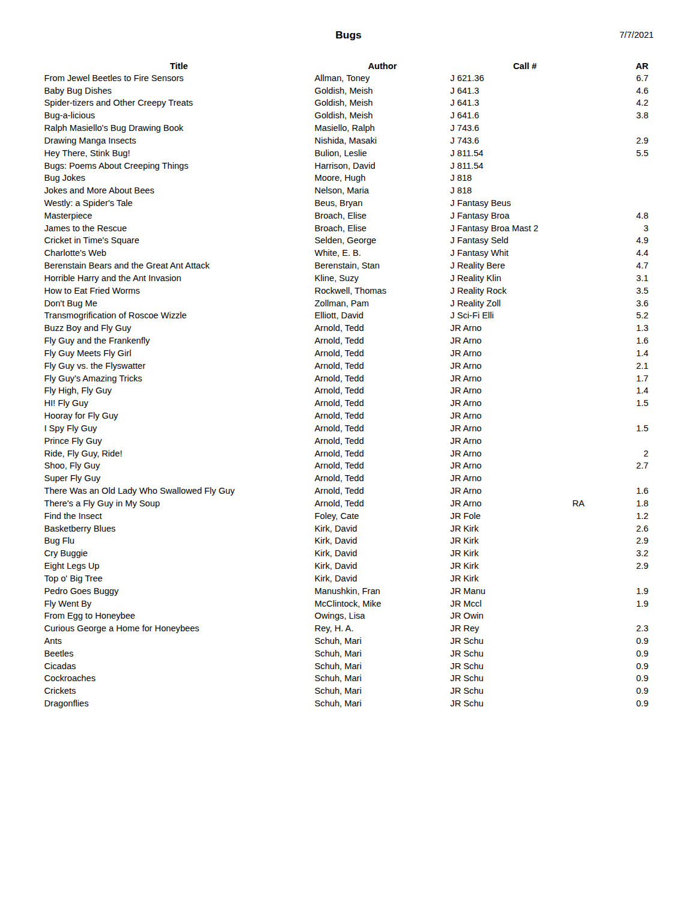Bugs
7/7/2021
| Title | Author | Call # | AR |
| --- | --- | --- | --- |
| From Jewel Beetles to Fire Sensors | Allman, Toney | J 621.36 | | 6.7 |
| Baby Bug Dishes | Goldish, Meish | J 641.3 | | 4.6 |
| Spider-tizers and Other Creepy Treats | Goldish, Meish | J 641.3 | | 4.2 |
| Bug-a-licious | Goldish, Meish | J 641.6 | | 3.8 |
| Ralph Masiello's Bug Drawing Book | Masiello, Ralph | J 743.6 | | |
| Drawing Manga Insects | Nishida, Masaki | J 743.6 | | 2.9 |
| Hey There, Stink Bug! | Bulion, Leslie | J 811.54 | | 5.5 |
| Bugs: Poems About Creeping Things | Harrison, David | J 811.54 | | |
| Bug Jokes | Moore, Hugh | J 818 | | |
| Jokes and More About Bees | Nelson, Maria | J 818 | | |
| Westly: a Spider's Tale | Beus, Bryan | J Fantasy Beus | | |
| Masterpiece | Broach, Elise | J Fantasy Broa | | 4.8 |
| James to the Rescue | Broach, Elise | J Fantasy Broa Mast 2 | | 3 |
| Cricket in Time's Square | Selden, George | J Fantasy Seld | | 4.9 |
| Charlotte's Web | White, E. B. | J Fantasy Whit | | 4.4 |
| Berenstain Bears and the Great Ant Attack | Berenstain, Stan | J Reality Bere | | 4.7 |
| Horrible Harry and the Ant Invasion | Kline, Suzy | J Reality Klin | | 3.1 |
| How to Eat Fried Worms | Rockwell, Thomas | J Reality Rock | | 3.5 |
| Don't Bug Me | Zollman, Pam | J Reality Zoll | | 3.6 |
| Transmogrification of Roscoe Wizzle | Elliott, David | J Sci-Fi Elli | | 5.2 |
| Buzz Boy and Fly Guy | Arnold, Tedd | JR Arno | | 1.3 |
| Fly Guy and the Frankenfly | Arnold, Tedd | JR Arno | | 1.6 |
| Fly Guy Meets Fly Girl | Arnold, Tedd | JR Arno | | 1.4 |
| Fly Guy vs. the Flyswatter | Arnold, Tedd | JR Arno | | 2.1 |
| Fly Guy's Amazing Tricks | Arnold, Tedd | JR Arno | | 1.7 |
| Fly High, Fly Guy | Arnold, Tedd | JR Arno | | 1.4 |
| HI! Fly Guy | Arnold, Tedd | JR Arno | | 1.5 |
| Hooray for Fly Guy | Arnold, Tedd | JR Arno | | |
| I Spy Fly Guy | Arnold, Tedd | JR Arno | | 1.5 |
| Prince Fly Guy | Arnold, Tedd | JR Arno | | |
| Ride, Fly Guy, Ride! | Arnold, Tedd | JR Arno | | 2 |
| Shoo, Fly Guy | Arnold, Tedd | JR Arno | | 2.7 |
| Super Fly Guy | Arnold, Tedd | JR Arno | | |
| There Was an Old Lady Who Swallowed Fly Guy | Arnold, Tedd | JR Arno | | 1.6 |
| There's a Fly Guy in My Soup | Arnold, Tedd | JR Arno | RA | 1.8 |
| Find the Insect | Foley, Cate | JR Fole | | 1.2 |
| Basketberry Blues | Kirk, David | JR Kirk | | 2.6 |
| Bug Flu | Kirk, David | JR Kirk | | 2.9 |
| Cry Buggie | Kirk, David | JR Kirk | | 3.2 |
| Eight Legs Up | Kirk, David | JR Kirk | | 2.9 |
| Top o' Big Tree | Kirk, David | JR Kirk | | |
| Pedro Goes Buggy | Manushkin, Fran | JR Manu | | 1.9 |
| Fly Went By | McClintock, Mike | JR Mccl | | 1.9 |
| From Egg to Honeybee | Owings, Lisa | JR Owin | | |
| Curious George a Home for Honeybees | Rey, H. A. | JR Rey | | 2.3 |
| Ants | Schuh, Mari | JR Schu | | 0.9 |
| Beetles | Schuh, Mari | JR Schu | | 0.9 |
| Cicadas | Schuh, Mari | JR Schu | | 0.9 |
| Cockroaches | Schuh, Mari | JR Schu | | 0.9 |
| Crickets | Schuh, Mari | JR Schu | | 0.9 |
| Dragonflies | Schuh, Mari | JR Schu | | 0.9 |